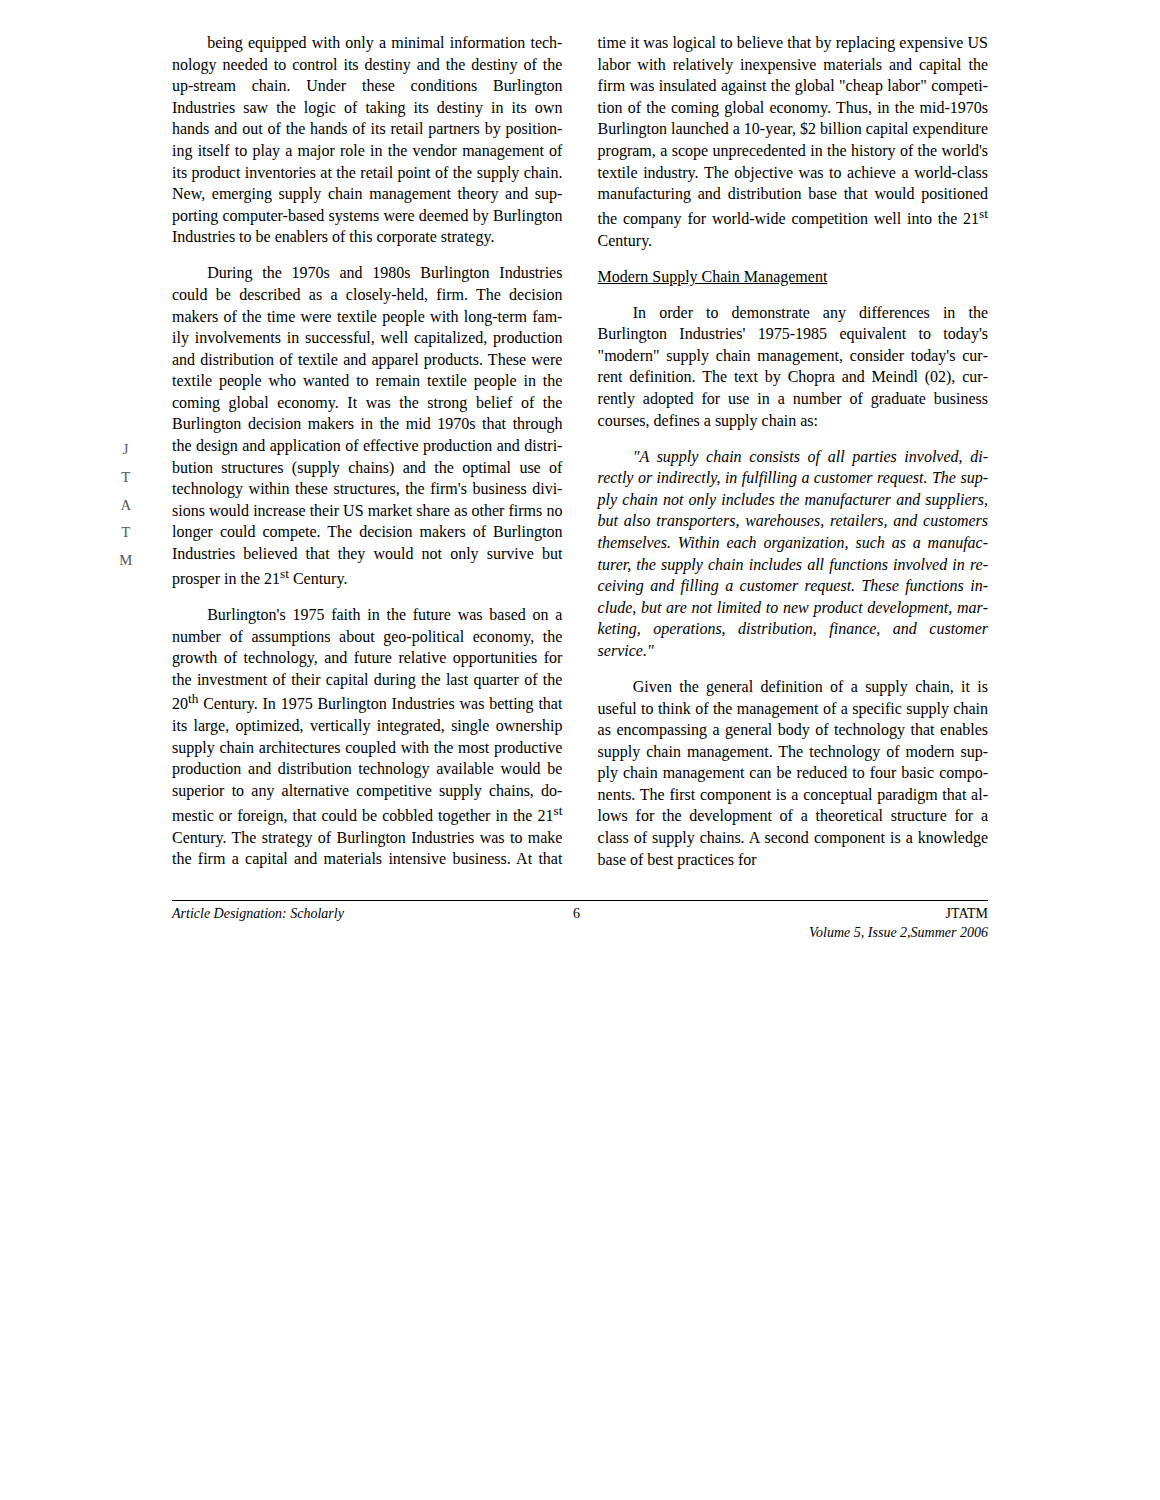J T A T M
being equipped with only a minimal information technology needed to control its destiny and the destiny of the up-stream chain. Under these conditions Burlington Industries saw the logic of taking its destiny in its own hands and out of the hands of its retail partners by positioning itself to play a major role in the vendor management of its product inventories at the retail point of the supply chain. New, emerging supply chain management theory and supporting computer-based systems were deemed by Burlington Industries to be enablers of this corporate strategy.
During the 1970s and 1980s Burlington Industries could be described as a closely-held, firm. The decision makers of the time were textile people with long-term family involvements in successful, well capitalized, production and distribution of textile and apparel products. These were textile people who wanted to remain textile people in the coming global economy. It was the strong belief of the Burlington decision makers in the mid 1970s that through the design and application of effective production and distribution structures (supply chains) and the optimal use of technology within these structures, the firm's business divisions would increase their US market share as other firms no longer could compete. The decision makers of Burlington Industries believed that they would not only survive but prosper in the 21st Century.
Burlington's 1975 faith in the future was based on a number of assumptions about geo-political economy, the growth of technology, and future relative opportunities for the investment of their capital during the last quarter of the 20th Century. In 1975 Burlington Industries was betting that its large, optimized, vertically integrated, single ownership supply chain architectures coupled with the most productive production and distribution technology available would be superior to any alternative competitive supply chains, domestic or foreign, that could be cobbled together in the 21st Century. The strategy of Burlington Industries was to make the firm a capital and materials intensive business. At that time it was logical to believe that by replacing expensive US labor with relatively inexpensive materials and capital the firm was insulated against the global "cheap labor" competition of the coming global economy. Thus, in the mid-1970s Burlington launched a 10-year, $2 billion capital expenditure program, a scope unprecedented in the history of the world's textile industry. The objective was to achieve a world-class manufacturing and distribution base that would positioned the company for world-wide competition well into the 21st Century.
Modern Supply Chain Management
In order to demonstrate any differences in the Burlington Industries' 1975-1985 equivalent to today's "modern" supply chain management, consider today's current definition. The text by Chopra and Meindl (02), currently adopted for use in a number of graduate business courses, defines a supply chain as:
"A supply chain consists of all parties involved, directly or indirectly, in fulfilling a customer request. The supply chain not only includes the manufacturer and suppliers, but also transporters, warehouses, retailers, and customers themselves. Within each organization, such as a manufacturer, the supply chain includes all functions involved in receiving and filling a customer request. These functions include, but are not limited to new product development, marketing, operations, distribution, finance, and customer service."
Given the general definition of a supply chain, it is useful to think of the management of a specific supply chain as encompassing a general body of technology that enables supply chain management. The technology of modern supply chain management can be reduced to four basic components. The first component is a conceptual paradigm that allows for the development of a theoretical structure for a class of supply chains. A second component is a knowledge base of best practices for
Article Designation: Scholarly
6
JTATM
Volume 5, Issue 2,Summer 2006